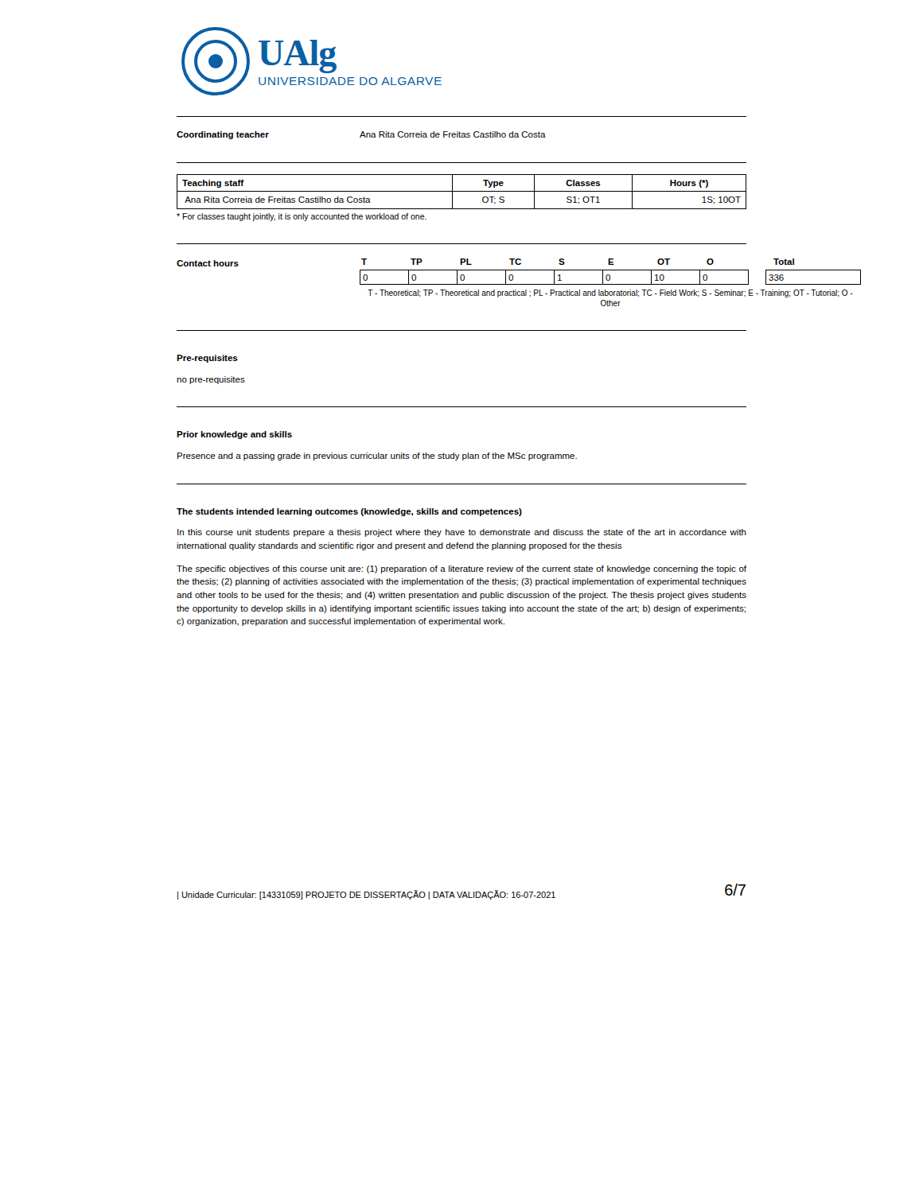UAlg
UNIVERSIDADE DO ALGARVE
Coordinating teacher
Ana Rita Correia de Freitas Castilho da Costa
| Teaching staff | Type | Classes | Hours (*) |
| --- | --- | --- | --- |
| Ana Rita Correia de Freitas Castilho da Costa | OT; S | S1; OT1 | 1S; 10OT |
* For classes taught jointly, it is only accounted the workload of one.
Contact hours
TTP PL TC SEOT OTotal
0
0
0
0
1
0
10
0
336
T - Theoretical; TP - Theoretical and practical ; PL - Practical and laboratorial; TC - Field Work; S - Seminar; E - Training; OT - Tutorial; O - Other
Pre-requisites
no pre-requisites
Prior knowledge and skills
Presence and a passing grade in previous curricular units of the study plan of the MSc programme.
The students intended learning outcomes (knowledge, skills and competences)
In this course unit students prepare a thesis project where they have to demonstrate and discuss the state of the art in accordance with international quality standards and scientific rigor and present and defend the planning proposed for the thesis
The specific objectives of this course unit are: (1) preparation of a literature review of the current state of knowledge concerning the topic of the thesis; (2) planning of activities associated with the implementation of the thesis; (3) practical implementation of experimental techniques and other tools to be used for the thesis; and (4) written presentation and public discussion of the project. The thesis project gives students the opportunity to develop skills in a) identifying important scientific issues taking into account the state of the art; b) design of experiments; c) organization, preparation and successful implementation of experimental work.
| Unidade Curricular: [14331059] PROJETO DE DISSERTAÇÃO | DATA VALIDAÇÃO: 16-07-2021
6/7